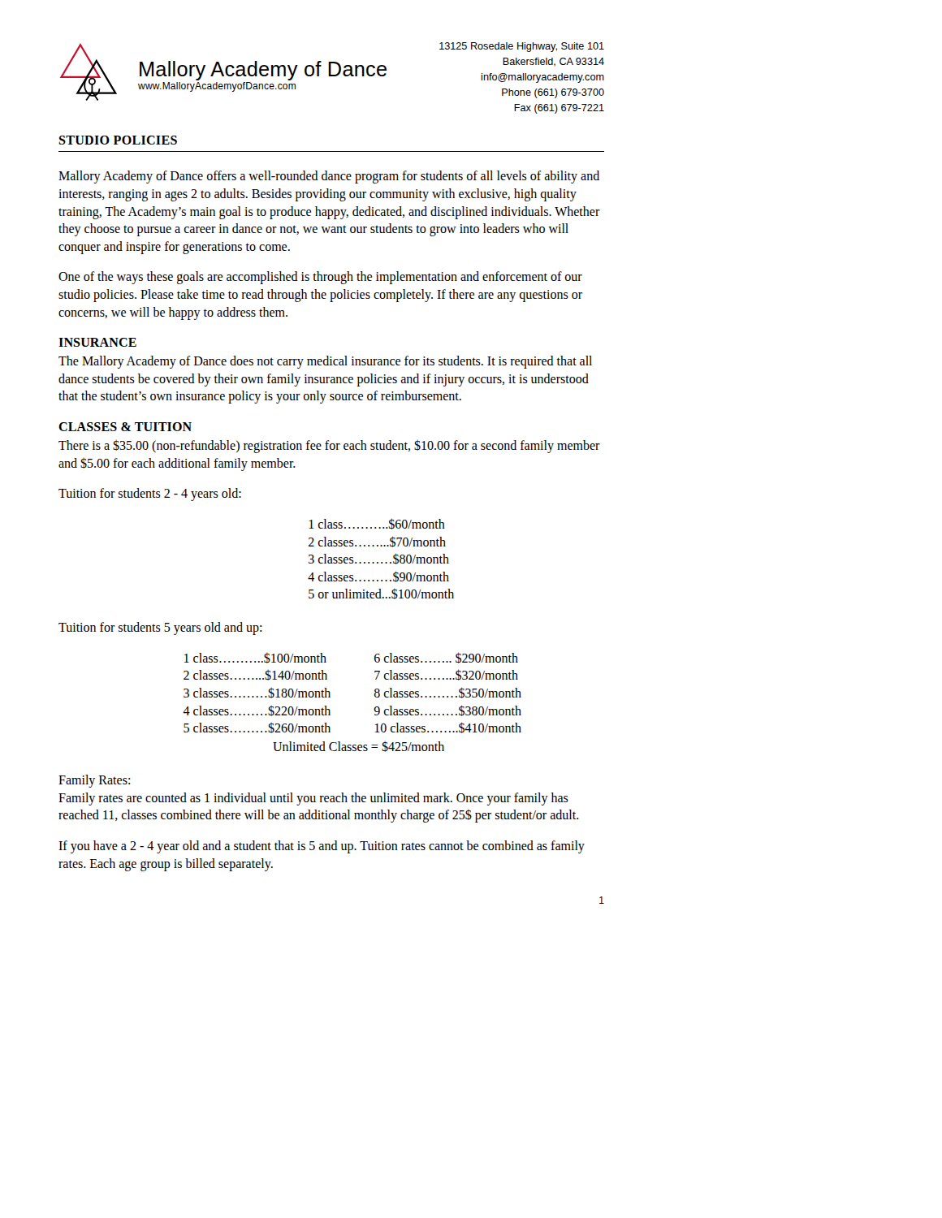Mallory Academy of Dance
www.MalloryAcademyofDance.com
13125 Rosedale Highway, Suite 101
Bakersfield, CA 93314
info@malloryacademy.com
Phone (661) 679-3700
Fax (661) 679-7221
STUDIO POLICIES
Mallory Academy of Dance offers a well-rounded dance program for students of all levels of ability and interests, ranging in ages 2 to adults. Besides providing our community with exclusive, high quality training, The Academy’s main goal is to produce happy, dedicated, and disciplined individuals. Whether they choose to pursue a career in dance or not, we want our students to grow into leaders who will conquer and inspire for generations to come.
One of the ways these goals are accomplished is through the implementation and enforcement of our studio policies. Please take time to read through the policies completely. If there are any questions or concerns, we will be happy to address them.
INSURANCE
The Mallory Academy of Dance does not carry medical insurance for its students. It is required that all dance students be covered by their own family insurance policies and if injury occurs, it is understood that the student’s own insurance policy is your only source of reimbursement.
CLASSES & TUITION
There is a $35.00 (non-refundable) registration fee for each student, $10.00 for a second family member and $5.00 for each additional family member.
Tuition for students 2 - 4 years old:
1 class………..$60/month
2 classes……...$70/month
3 classes………$80/month
4 classes………$90/month
5 or unlimited...$100/month
Tuition for students 5 years old and up:
| 1 class………..$100/month | 6 classes…….. $290/month |
| 2 classes……...$140/month | 7 classes……...$320/month |
| 3 classes………$180/month | 8 classes………$350/month |
| 4 classes………$220/month | 9 classes………$380/month |
| 5 classes………$260/month | 10 classes……..$410/month |
Unlimited Classes = $425/month
Family Rates:
Family rates are counted as 1 individual until you reach the unlimited mark. Once your family has reached 11, classes combined there will be an additional monthly charge of 25$ per student/or adult.
If you have a 2 - 4 year old and a student that is 5 and up. Tuition rates cannot be combined as family rates. Each age group is billed separately.
1